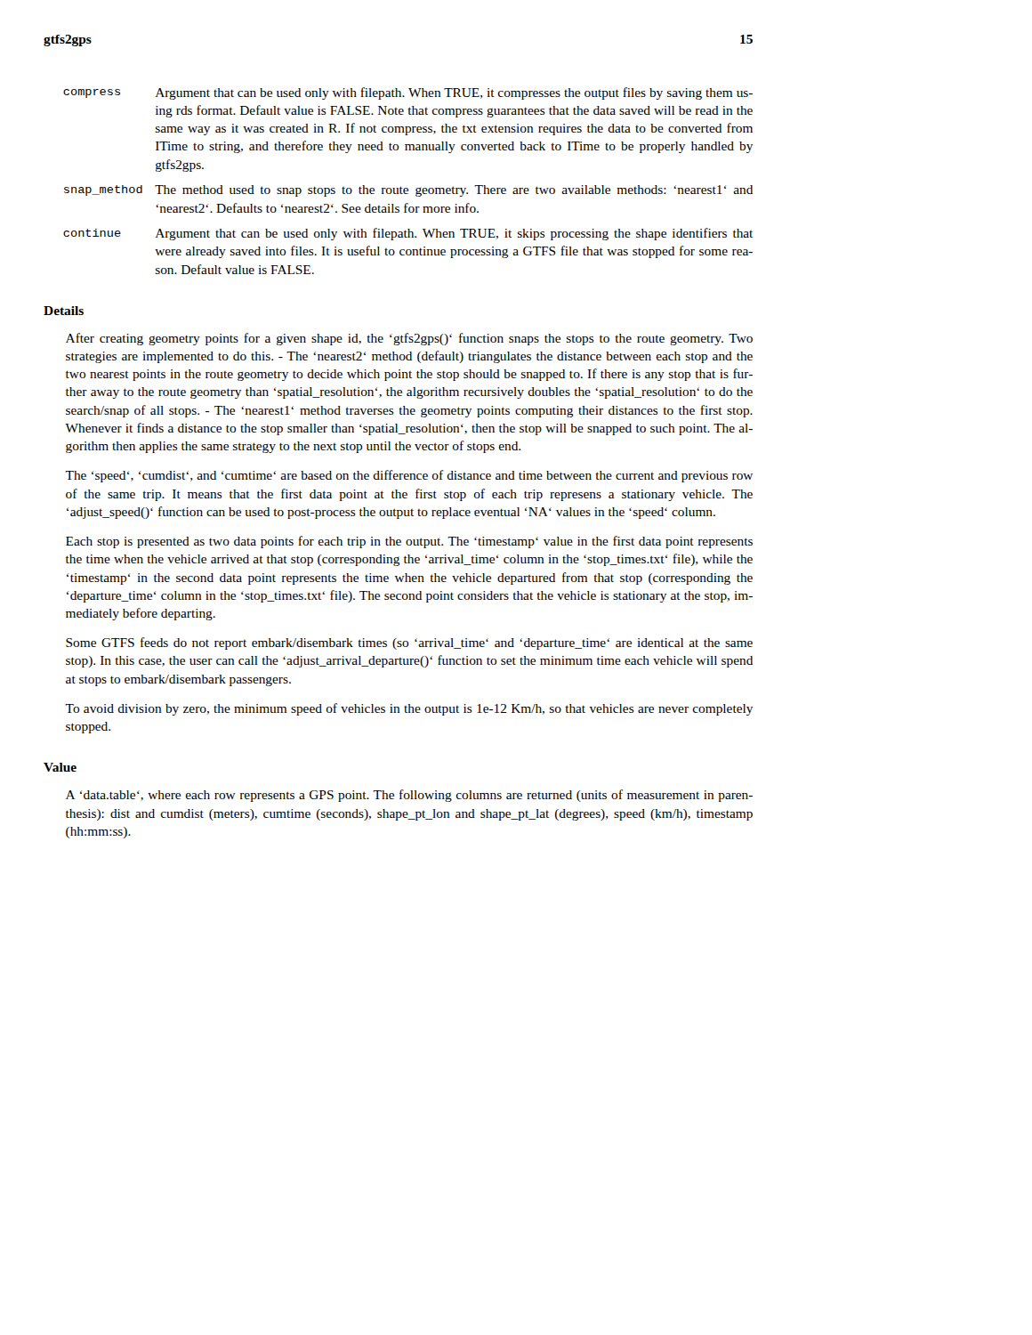gtfs2gps 15
compress
Argument that can be used only with filepath. When TRUE, it compresses the output files by saving them using rds format. Default value is FALSE. Note that compress guarantees that the data saved will be read in the same way as it was created in R. If not compress, the txt extension requires the data to be converted from ITime to string, and therefore they need to manually converted back to ITime to be properly handled by gtfs2gps.
snap_method
The method used to snap stops to the route geometry. There are two available methods: ‘nearest1‘ and ‘nearest2‘. Defaults to ‘nearest2‘. See details for more info.
continue
Argument that can be used only with filepath. When TRUE, it skips processing the shape identifiers that were already saved into files. It is useful to continue processing a GTFS file that was stopped for some reason. Default value is FALSE.
Details
After creating geometry points for a given shape id, the ‘gtfs2gps()‘ function snaps the stops to the route geometry. Two strategies are implemented to do this. - The ‘nearest2‘ method (default) triangulates the distance between each stop and the two nearest points in the route geometry to decide which point the stop should be snapped to. If there is any stop that is further away to the route geometry than ‘spatial_resolution‘, the algorithm recursively doubles the ‘spatial_resolution‘ to do the search/snap of all stops. - The ‘nearest1‘ method traverses the geometry points computing their distances to the first stop. Whenever it finds a distance to the stop smaller than ‘spatial_resolution‘, then the stop will be snapped to such point. The algorithm then applies the same strategy to the next stop until the vector of stops end.
The ‘speed‘, ‘cumdist‘, and ‘cumtime‘ are based on the difference of distance and time between the current and previous row of the same trip. It means that the first data point at the first stop of each trip represens a stationary vehicle. The ‘adjust_speed()‘ function can be used to post-process the output to replace eventual ‘NA‘ values in the ‘speed‘ column.
Each stop is presented as two data points for each trip in the output. The ‘timestamp‘ value in the first data point represents the time when the vehicle arrived at that stop (corresponding the ‘arrival_time‘ column in the ‘stop_times.txt‘ file), while the ‘timestamp‘ in the second data point represents the time when the vehicle departured from that stop (corresponding the ‘departure_time‘ column in the ‘stop_times.txt‘ file). The second point considers that the vehicle is stationary at the stop, immediately before departing.
Some GTFS feeds do not report embark/disembark times (so ‘arrival_time‘ and ‘departure_time‘ are identical at the same stop). In this case, the user can call the ‘adjust_arrival_departure()‘ function to set the minimum time each vehicle will spend at stops to embark/disembark passengers.
To avoid division by zero, the minimum speed of vehicles in the output is 1e-12 Km/h, so that vehicles are never completely stopped.
Value
A ‘data.table‘, where each row represents a GPS point. The following columns are returned (units of measurement in parenthesis): dist and cumdist (meters), cumtime (seconds), shape_pt_lon and shape_pt_lat (degrees), speed (km/h), timestamp (hh:mm:ss).